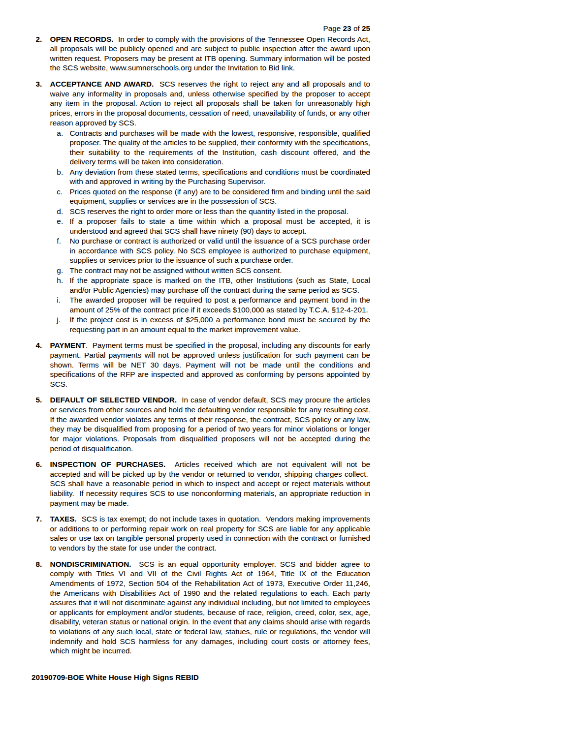Page 23 of 25
OPEN RECORDS. In order to comply with the provisions of the Tennessee Open Records Act, all proposals will be publicly opened and are subject to public inspection after the award upon written request. Proposers may be present at ITB opening. Summary information will be posted the SCS website, www.sumnerschools.org under the Invitation to Bid link.
ACCEPTANCE AND AWARD. SCS reserves the right to reject any and all proposals and to waive any informality in proposals and, unless otherwise specified by the proposer to accept any item in the proposal. Action to reject all proposals shall be taken for unreasonably high prices, errors in the proposal documents, cessation of need, unavailability of funds, or any other reason approved by SCS.
Contracts and purchases will be made with the lowest, responsive, responsible, qualified proposer. The quality of the articles to be supplied, their conformity with the specifications, their suitability to the requirements of the Institution, cash discount offered, and the delivery terms will be taken into consideration.
Any deviation from these stated terms, specifications and conditions must be coordinated with and approved in writing by the Purchasing Supervisor.
Prices quoted on the response (if any) are to be considered firm and binding until the said equipment, supplies or services are in the possession of SCS.
SCS reserves the right to order more or less than the quantity listed in the proposal.
If a proposer fails to state a time within which a proposal must be accepted, it is understood and agreed that SCS shall have ninety (90) days to accept.
No purchase or contract is authorized or valid until the issuance of a SCS purchase order in accordance with SCS policy. No SCS employee is authorized to purchase equipment, supplies or services prior to the issuance of such a purchase order.
The contract may not be assigned without written SCS consent.
If the appropriate space is marked on the ITB, other Institutions (such as State, Local and/or Public Agencies) may purchase off the contract during the same period as SCS.
The awarded proposer will be required to post a performance and payment bond in the amount of 25% of the contract price if it exceeds $100,000 as stated by T.C.A. §12-4-201.
If the project cost is in excess of $25,000 a performance bond must be secured by the requesting part in an amount equal to the market improvement value.
PAYMENT. Payment terms must be specified in the proposal, including any discounts for early payment. Partial payments will not be approved unless justification for such payment can be shown. Terms will be NET 30 days. Payment will not be made until the conditions and specifications of the RFP are inspected and approved as conforming by persons appointed by SCS.
DEFAULT OF SELECTED VENDOR. In case of vendor default, SCS may procure the articles or services from other sources and hold the defaulting vendor responsible for any resulting cost. If the awarded vendor violates any terms of their response, the contract, SCS policy or any law, they may be disqualified from proposing for a period of two years for minor violations or longer for major violations. Proposals from disqualified proposers will not be accepted during the period of disqualification.
INSPECTION OF PURCHASES. Articles received which are not equivalent will not be accepted and will be picked up by the vendor or returned to vendor, shipping charges collect. SCS shall have a reasonable period in which to inspect and accept or reject materials without liability. If necessity requires SCS to use nonconforming materials, an appropriate reduction in payment may be made.
TAXES. SCS is tax exempt; do not include taxes in quotation. Vendors making improvements or additions to or performing repair work on real property for SCS are liable for any applicable sales or use tax on tangible personal property used in connection with the contract or furnished to vendors by the state for use under the contract.
NONDISCRIMINATION. SCS is an equal opportunity employer. SCS and bidder agree to comply with Titles VI and VII of the Civil Rights Act of 1964, Title IX of the Education Amendments of 1972, Section 504 of the Rehabilitation Act of 1973, Executive Order 11,246, the Americans with Disabilities Act of 1990 and the related regulations to each. Each party assures that it will not discriminate against any individual including, but not limited to employees or applicants for employment and/or students, because of race, religion, creed, color, sex, age, disability, veteran status or national origin. In the event that any claims should arise with regards to violations of any such local, state or federal law, statues, rule or regulations, the vendor will indemnify and hold SCS harmless for any damages, including court costs or attorney fees, which might be incurred.
20190709-BOE White House High Signs REBID